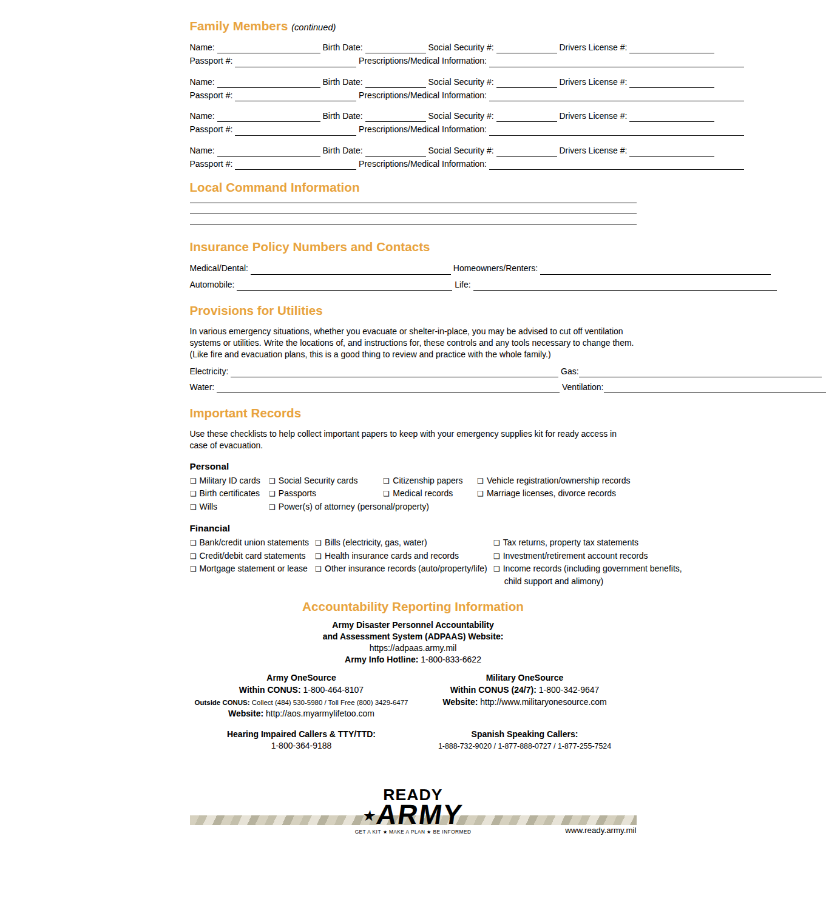Family Members (continued)
Name: Birth Date: Social Security #: Drivers License #:
Passport #: Prescriptions/Medical Information:
Name: Birth Date: Social Security #: Drivers License #:
Passport #: Prescriptions/Medical Information:
Name: Birth Date: Social Security #: Drivers License #:
Passport #: Prescriptions/Medical Information:
Name: Birth Date: Social Security #: Drivers License #:
Passport #: Prescriptions/Medical Information:
Local Command Information
Insurance Policy Numbers and Contacts
Medical/Dental: Homeowners/Renters:
Automobile: Life:
Provisions for Utilities
In various emergency situations, whether you evacuate or shelter-in-place, you may be advised to cut off ventilation systems or utilities. Write the locations of, and instructions for, these controls and any tools necessary to change them. (Like fire and evacuation plans, this is a good thing to review and practice with the whole family.)
Electricity: Gas:
Water: Ventilation:
Important Records
Use these checklists to help collect important papers to keep with your emergency supplies kit for ready access in case of evacuation.
Personal
| Military ID cards | Social Security cards | Citizenship papers | Vehicle registration/ownership records |
| Birth certificates | Passports | Medical records | Marriage licenses, divorce records |
| Wills | Power(s) of attorney (personal/property) |
Financial
| Bank/credit union statements | Bills (electricity, gas, water) | Tax returns, property tax statements |
| Credit/debit card statements | Health insurance cards and records | Investment/retirement account records |
| Mortgage statement or lease | Other insurance records (auto/property/life) | Income records (including government benefits, child support and alimony) |
Accountability Reporting Information
Army Disaster Personnel Accountability
and Assessment System (ADPAAS) Website:
https://adpaas.army.mil
Army Info Hotline: 1-800-833-6622
| Army OneSource Within CONUS: 1-800-464-8107 Outside CONUS: Collect (484) 530-5980 / Toll Free (800) 3429-6477 Website: http://aos.myarmylifetoo.com | Military OneSource Within CONUS (24/7): 1-800-342-9647 Website: http://www.militaryonesource.com |
| Hearing Impaired Callers & TTY/TTD: 1-800-364-9188 | Spanish Speaking Callers: 1-888-732-9020 / 1-877-888-0727 / 1-877-255-7524 |
READY
★ARMY
GET A KIT ★ MAKE A PLAN ★ BE INFORMED
www.ready.army.mil